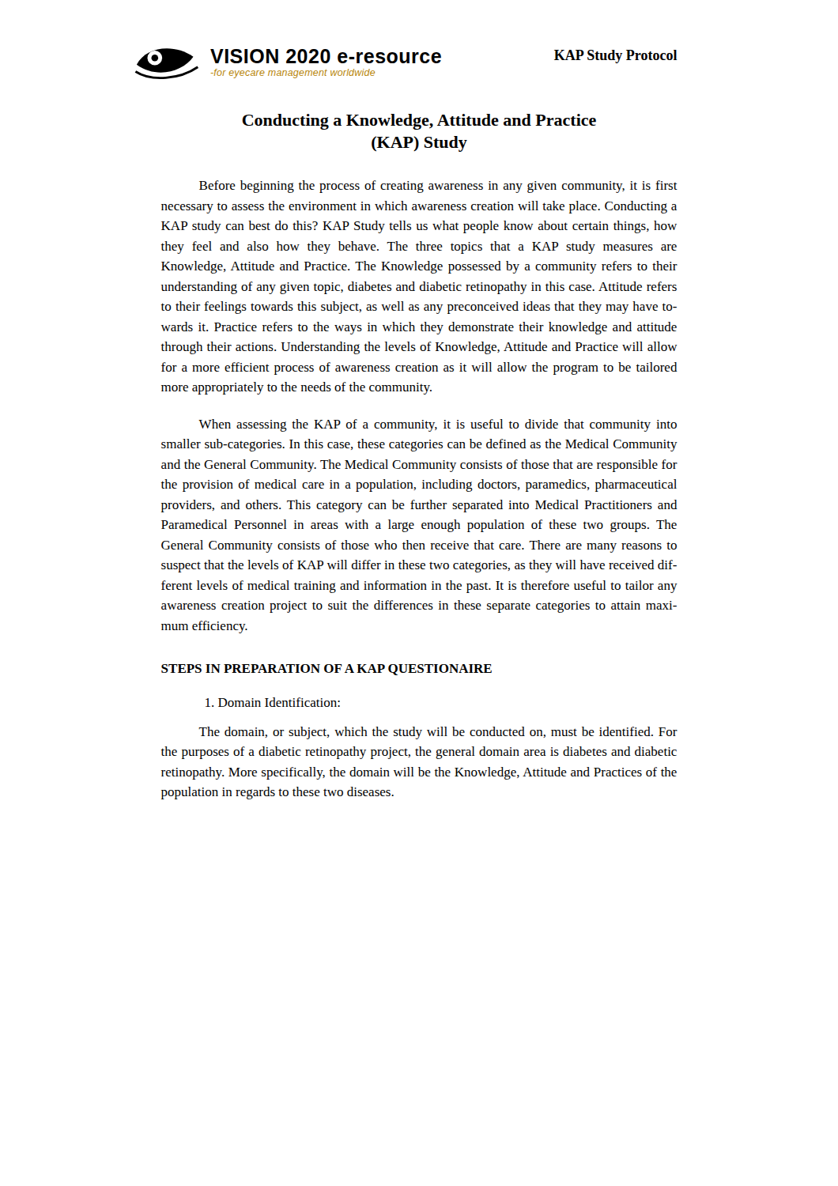VISION 2020 e-resource
-for eyecare management worldwide
KAP Study Protocol
Conducting a Knowledge, Attitude and Practice
(KAP) Study
Before beginning the process of creating awareness in any given community, it is first necessary to assess the environment in which awareness creation will take place. Conducting a KAP study can best do this? KAP Study tells us what people know about certain things, how they feel and also how they behave. The three topics that a KAP study measures are Knowledge, Attitude and Practice. The Knowledge possessed by a community refers to their understanding of any given topic, diabetes and diabetic retinopathy in this case. Attitude refers to their feelings towards this subject, as well as any preconceived ideas that they may have towards it. Practice refers to the ways in which they demonstrate their knowledge and attitude through their actions. Understanding the levels of Knowledge, Attitude and Practice will allow for a more efficient process of awareness creation as it will allow the program to be tailored more appropriately to the needs of the community.
When assessing the KAP of a community, it is useful to divide that community into smaller sub-categories. In this case, these categories can be defined as the Medical Community and the General Community. The Medical Community consists of those that are responsible for the provision of medical care in a population, including doctors, paramedics, pharmaceutical providers, and others. This category can be further separated into Medical Practitioners and Paramedical Personnel in areas with a large enough population of these two groups. The General Community consists of those who then receive that care. There are many reasons to suspect that the levels of KAP will differ in these two categories, as they will have received different levels of medical training and information in the past. It is therefore useful to tailor any awareness creation project to suit the differences in these separate categories to attain maximum efficiency.
STEPS IN PREPARATION OF A KAP QUESTIONAIRE
Domain Identification:
The domain, or subject, which the study will be conducted on, must be identified. For the purposes of a diabetic retinopathy project, the general domain area is diabetes and diabetic retinopathy. More specifically, the domain will be the Knowledge, Attitude and Practices of the population in regards to these two diseases.